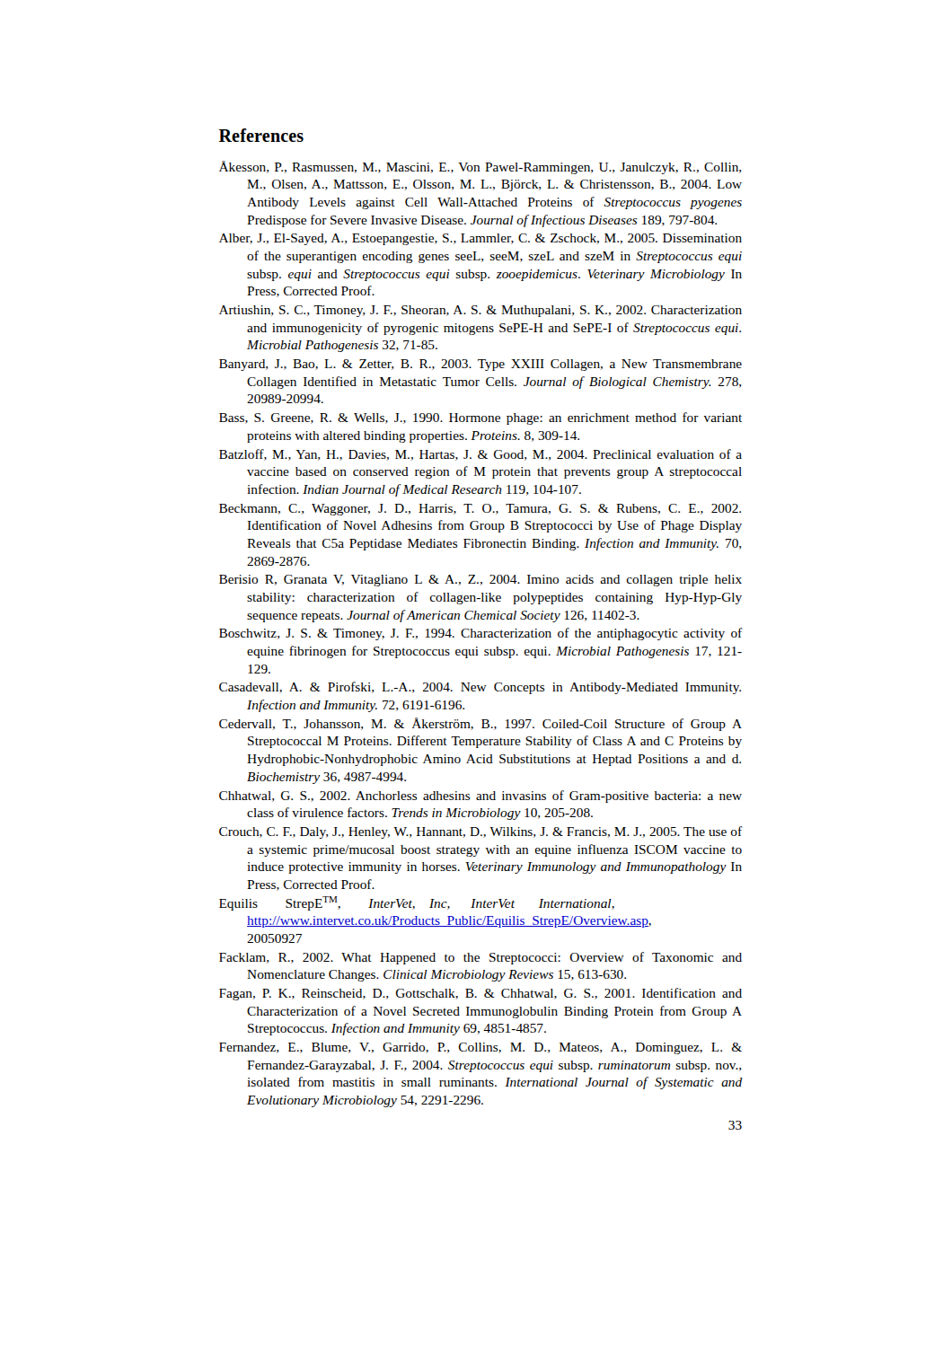References
Åkesson, P., Rasmussen, M., Mascini, E., Von Pawel-Rammingen, U., Janulczyk, R., Collin, M., Olsen, A., Mattsson, E., Olsson, M. L., Björck, L. & Christensson, B., 2004. Low Antibody Levels against Cell Wall-Attached Proteins of Streptococcus pyogenes Predispose for Severe Invasive Disease. Journal of Infectious Diseases 189, 797-804.
Alber, J., El-Sayed, A., Estoepangestie, S., Lammler, C. & Zschock, M., 2005. Dissemination of the superantigen encoding genes seeL, seeM, szeL and szeM in Streptococcus equi subsp. equi and Streptococcus equi subsp. zooepidemicus. Veterinary Microbiology In Press, Corrected Proof.
Artiushin, S. C., Timoney, J. F., Sheoran, A. S. & Muthupalani, S. K., 2002. Characterization and immunogenicity of pyrogenic mitogens SePE-H and SePE-I of Streptococcus equi. Microbial Pathogenesis 32, 71-85.
Banyard, J., Bao, L. & Zetter, B. R., 2003. Type XXIII Collagen, a New Transmembrane Collagen Identified in Metastatic Tumor Cells. Journal of Biological Chemistry. 278, 20989-20994.
Bass, S. Greene, R. & Wells, J., 1990. Hormone phage: an enrichment method for variant proteins with altered binding properties. Proteins. 8, 309-14.
Batzloff, M., Yan, H., Davies, M., Hartas, J. & Good, M., 2004. Preclinical evaluation of a vaccine based on conserved region of M protein that prevents group A streptococcal infection. Indian Journal of Medical Research 119, 104-107.
Beckmann, C., Waggoner, J. D., Harris, T. O., Tamura, G. S. & Rubens, C. E., 2002. Identification of Novel Adhesins from Group B Streptococci by Use of Phage Display Reveals that C5a Peptidase Mediates Fibronectin Binding. Infection and Immunity. 70, 2869-2876.
Berisio R, Granata V, Vitagliano L & A., Z., 2004. Imino acids and collagen triple helix stability: characterization of collagen-like polypeptides containing Hyp-Hyp-Gly sequence repeats. Journal of American Chemical Society 126, 11402-3.
Boschwitz, J. S. & Timoney, J. F., 1994. Characterization of the antiphagocytic activity of equine fibrinogen for Streptococcus equi subsp. equi. Microbial Pathogenesis 17, 121-129.
Casadevall, A. & Pirofski, L.-A., 2004. New Concepts in Antibody-Mediated Immunity. Infection and Immunity. 72, 6191-6196.
Cedervall, T., Johansson, M. & Åkerström, B., 1997. Coiled-Coil Structure of Group A Streptococcal M Proteins. Different Temperature Stability of Class A and C Proteins by Hydrophobic-Nonhydrophobic Amino Acid Substitutions at Heptad Positions a and d. Biochemistry 36, 4987-4994.
Chhatwal, G. S., 2002. Anchorless adhesins and invasins of Gram-positive bacteria: a new class of virulence factors. Trends in Microbiology 10, 205-208.
Crouch, C. F., Daly, J., Henley, W., Hannant, D., Wilkins, J. & Francis, M. J., 2005. The use of a systemic prime/mucosal boost strategy with an equine influenza ISCOM vaccine to induce protective immunity in horses. Veterinary Immunology and Immunopathology In Press, Corrected Proof.
Equilis StrepETM, InterVet, Inc, InterVet International,
http://www.intervet.co.uk/Products_Public/Equilis_StrepE/Overview.asp,
20050927
Facklam, R., 2002. What Happened to the Streptococci: Overview of Taxonomic and Nomenclature Changes. Clinical Microbiology Reviews 15, 613-630.
Fagan, P. K., Reinscheid, D., Gottschalk, B. & Chhatwal, G. S., 2001. Identification and Characterization of a Novel Secreted Immunoglobulin Binding Protein from Group A Streptococcus. Infection and Immunity 69, 4851-4857.
Fernandez, E., Blume, V., Garrido, P., Collins, M. D., Mateos, A., Dominguez, L. & Fernandez-Garayzabal, J. F., 2004. Streptococcus equi subsp. ruminatorum subsp. nov., isolated from mastitis in small ruminants. International Journal of Systematic and Evolutionary Microbiology 54, 2291-2296.
33